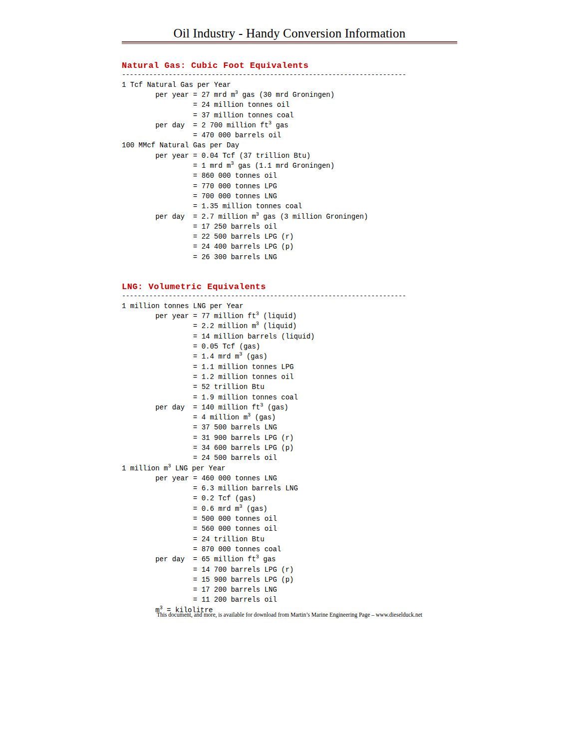Oil Industry - Handy Conversion Information
Natural Gas: Cubic Foot Equivalents
-------------------------------------------------------------------------
1 Tcf Natural Gas per Year
        per year = 27 mrd m3 gas (30 mrd Groningen)
                 = 24 million tonnes oil
                 = 37 million tonnes coal
        per day  = 2 700 million ft3 gas
                 = 470 000 barrels oil
100 MMcf Natural Gas per Day
        per year = 0.04 Tcf (37 trillion Btu)
                 = 1 mrd m3 gas (1.1 mrd Groningen)
                 = 860 000 tonnes oil
                 = 770 000 tonnes LPG
                 = 700 000 tonnes LNG
                 = 1.35 million tonnes coal
        per day  = 2.7 million m3 gas (3 million Groningen)
                 = 17 250 barrels oil
                 = 22 500 barrels LPG (r)
                 = 24 400 barrels LPG (p)
                 = 26 300 barrels LNG
LNG: Volumetric Equivalents
-------------------------------------------------------------------------
1 million tonnes LNG per Year
        per year = 77 million ft3 (liquid)
                 = 2.2 million m3 (liquid)
                 = 14 million barrels (liquid)
                 = 0.05 Tcf (gas)
                 = 1.4 mrd m3 (gas)
                 = 1.1 million tonnes LPG
                 = 1.2 million tonnes oil
                 = 52 trillion Btu
                 = 1.9 million tonnes coal
        per day  = 140 million ft3 (gas)
                 = 4 million m3 (gas)
                 = 37 500 barrels LNG
                 = 31 900 barrels LPG (r)
                 = 34 600 barrels LPG (p)
                 = 24 500 barrels oil
1 million m3 LNG per Year
        per year = 460 000 tonnes LNG
                 = 6.3 million barrels LNG
                 = 0.2 Tcf (gas)
                 = 0.6 mrd m3 (gas)
                 = 500 000 tonnes oil
                 = 560 000 tonnes oil
                 = 24 trillion Btu
                 = 870 000 tonnes coal
        per day  = 65 million ft3 gas
                 = 14 700 barrels LPG (r)
                 = 15 900 barrels LPG (p)
                 = 17 200 barrels LNG
                 = 11 200 barrels oil
        m3 = kilolitre
This document, and more, is available for download from Martin’s Marine Engineering Page – www.dieselduck.net